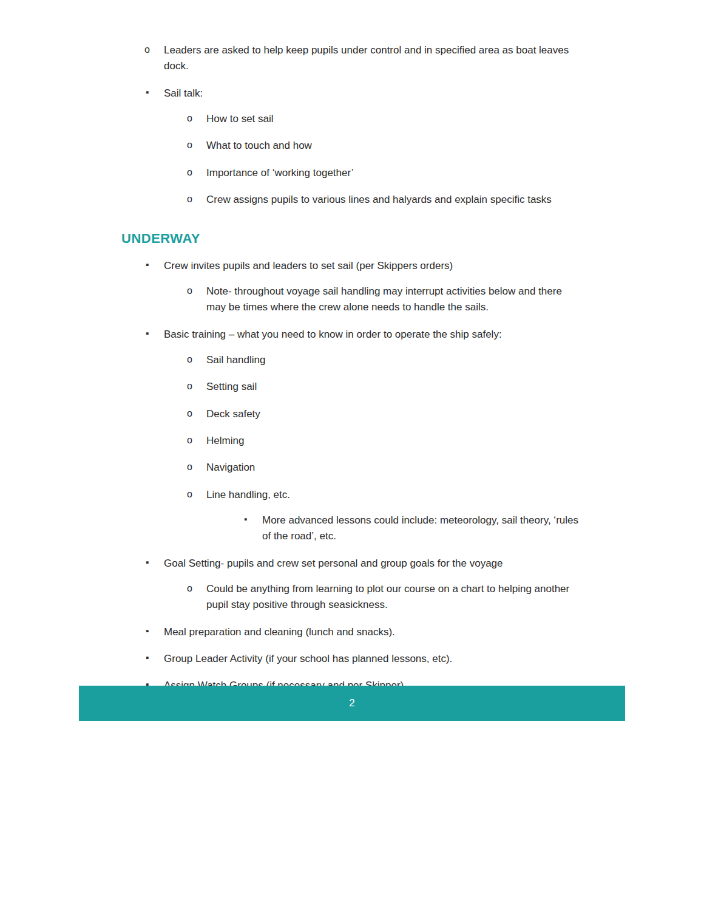Leaders are asked to help keep pupils under control and in specified area as boat leaves dock.
Sail talk:
How to set sail
What to touch and how
Importance of ‘working together’
Crew assigns pupils to various lines and halyards and explain specific tasks
UNDERWAY
Crew invites pupils and leaders to set sail (per Skippers orders)
Note- throughout voyage sail handling may interrupt activities below and there may be times where the crew alone needs to handle the sails.
Basic training – what you need to know in order to operate the ship safely:
Sail handling
Setting sail
Deck safety
Helming
Navigation
Line handling, etc.
More advanced lessons could include: meteorology, sail theory, ‘rules of the road’, etc.
Goal Setting- pupils and crew set personal and group goals for the voyage
Could be anything from learning to plot our course on a chart to helping another pupil stay positive through seasickness.
Meal preparation and cleaning (lunch and snacks).
Group Leader Activity (if your school has planned lessons, etc).
Assign Watch Groups (if necessary and per Skipper).
Group Activity/Ice Breaker- Crew
2